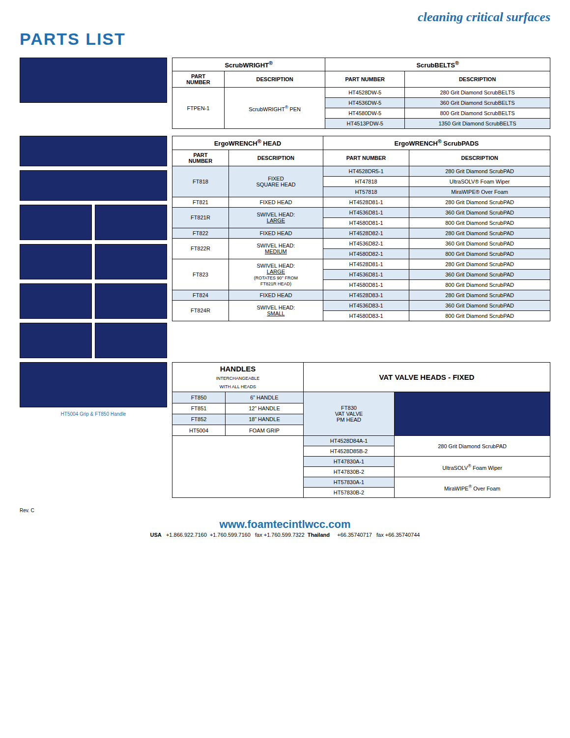cleaning critical surfaces
PARTS LIST
| ScrubWRIGHT ® | ScrubBELTS ® |
| --- | --- |
| PART NUMBER | DESCRIPTION | PART NUMBER | DESCRIPTION |
| FTPEN-1 | ScrubWRIGHT ® PEN | HT4528DW-5 | 280 Grit Diamond ScrubBELTS |
| HT4536DW-5 | 360 Grit Diamond ScrubBELTS |
| HT4580DW-5 | 800 Grit Diamond ScrubBELTS |
| HT4513PDW-5 | 1350 Grit Diamond ScrubBELTS |
| ErgoWRENCH ® HEAD | ErgoWRENCH ® ScrubPADS |
| --- | --- |
| PART NUMBER | DESCRIPTION | PART NUMBER | DESCRIPTION |
| FT818 | FIXED SQUARE HEAD | HT4528DR5-1 | 280 Grit Diamond ScrubPAD |
| HT47818 | UltraSOLV® Foam Wiper |
| HT57818 | MiraWIPE® Over Foam |
| FT821 | FIXED HEAD | HT4528D81-1 | 280 Grit Diamond ScrubPAD |
| FT821R | SWIVEL HEAD: LARGE | HT4536D81-1 | 360 Grit Diamond ScrubPAD |
| HT4580D81-1 | 800 Grit Diamond ScrubPAD |
| FT822 | FIXED HEAD | HT4528D82-1 | 280 Grit Diamond ScrubPAD |
| FT822R | SWIVEL HEAD: MEDIUM | HT4536D82-1 | 360 Grit Diamond ScrubPAD |
| HT4580D82-1 | 800 Grit Diamond ScrubPAD |
| FT823 | SWIVEL HEAD: LARGE (ROTATES 90° FROM FT821R HEAD) | HT4528D81-1 | 280 Grit Diamond ScrubPAD |
| HT4536D81-1 | 360 Grit Diamond ScrubPAD |
| HT4580D81-1 | 800 Grit Diamond ScrubPAD |
| FT824 | FIXED HEAD | HT4528D83-1 | 280 Grit Diamond ScrubPAD |
| FT824R | SWIVEL HEAD: SMALL | HT4536D83-1 | 360 Grit Diamond ScrubPAD |
| HT4580D83-1 | 800 Grit Diamond ScrubPAD |
HT5004 Grip & FT850 Handle
| HANDLES INTERCHANGEABLE WITH ALL HEADS | VAT VALVE HEADS - FIXED |
| --- | --- |
| FT850 | 6” HANDLE | FT830 VAT VALVE PM HEAD | |
| FT851 | 12” HANDLE |
| FT852 | 18” HANDLE |
| HT5004 | FOAM GRIP |
| | HT4528D84A-1 | 280 Grit Diamond ScrubPAD |
| HT4528D85B-2 |
| HT47830A-1 | UltraSOLV ® Foam Wiper |
| HT47830B-2 |
| HT57830A-1 | MiraWIPE ® Over Foam |
| HT57830B-2 |
Rev. C
www.foamtecintlwcc.com
USA +1.866.922.7160 +1.760.599.7160 fax +1.760.599.7322 Thailand +66.35740717 fax +66.35740744